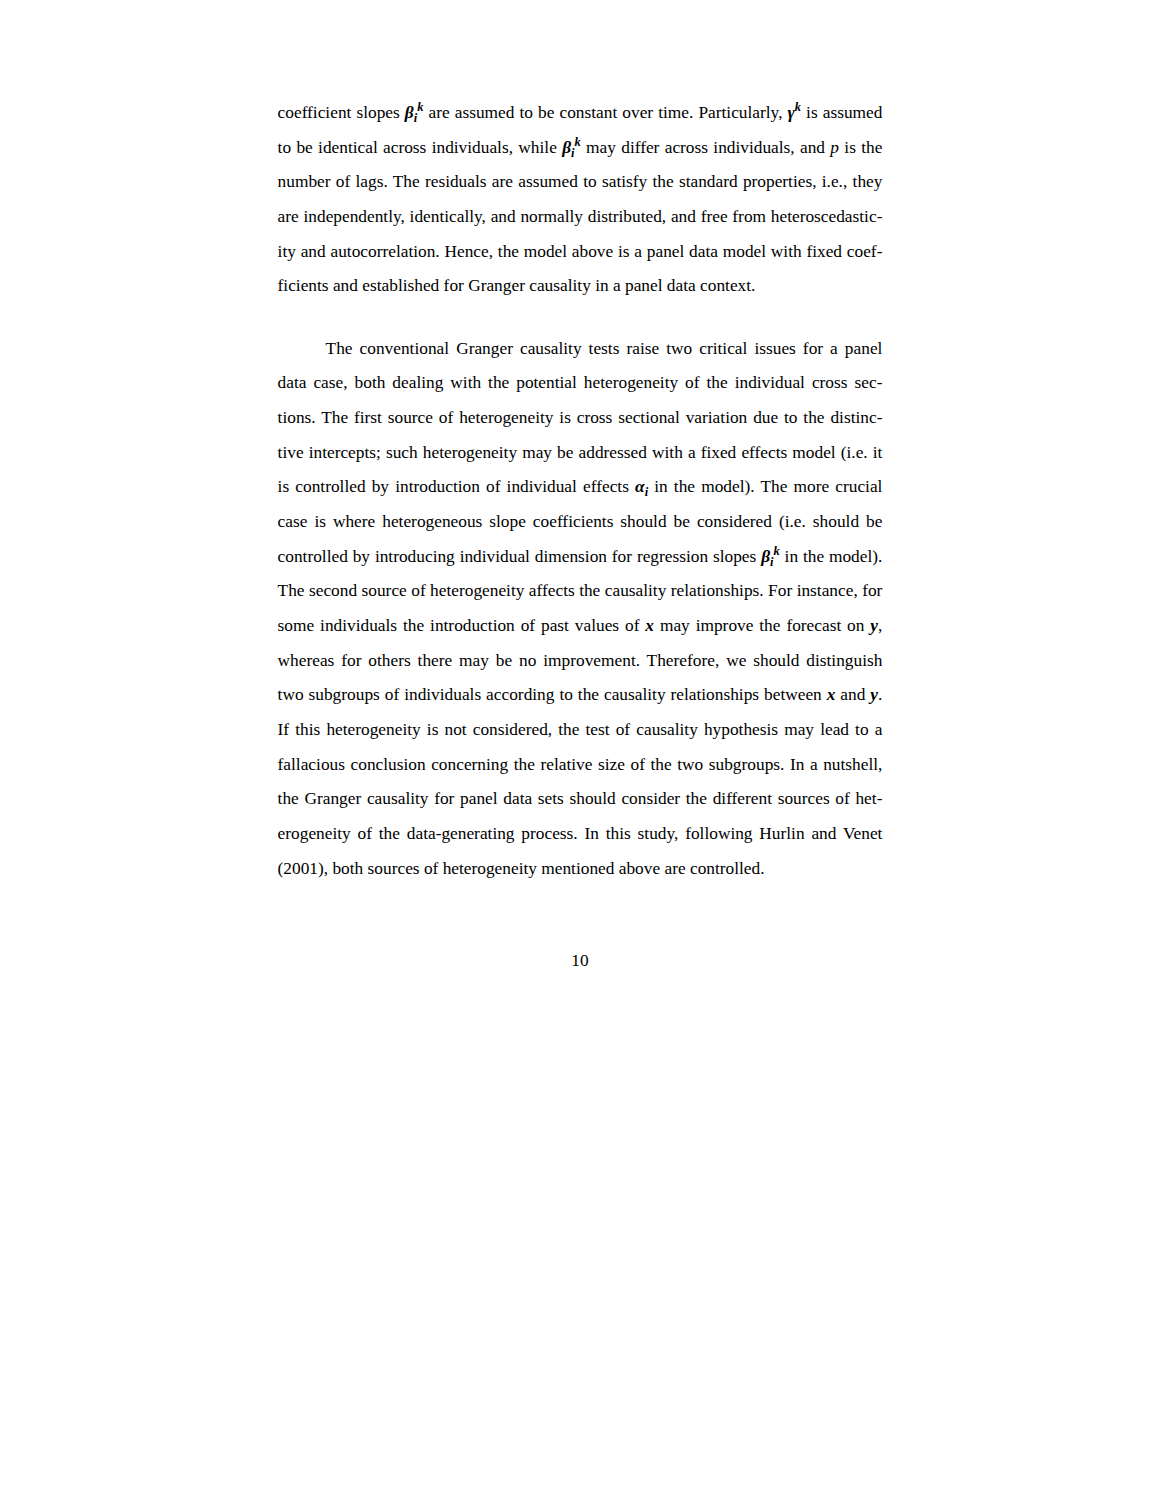coefficient slopes βik are assumed to be constant over time. Particularly, γk is assumed to be identical across individuals, while βik may differ across individuals, and p is the number of lags. The residuals are assumed to satisfy the standard properties, i.e., they are independently, identically, and normally distributed, and free from heteroscedasticity and autocorrelation. Hence, the model above is a panel data model with fixed coefficients and established for Granger causality in a panel data context.
The conventional Granger causality tests raise two critical issues for a panel data case, both dealing with the potential heterogeneity of the individual cross sections. The first source of heterogeneity is cross sectional variation due to the distinctive intercepts; such heterogeneity may be addressed with a fixed effects model (i.e. it is controlled by introduction of individual effects αi in the model). The more crucial case is where heterogeneous slope coefficients should be considered (i.e. should be controlled by introducing individual dimension for regression slopes βik in the model). The second source of heterogeneity affects the causality relationships. For instance, for some individuals the introduction of past values of x may improve the forecast on y, whereas for others there may be no improvement. Therefore, we should distinguish two subgroups of individuals according to the causality relationships between x and y. If this heterogeneity is not considered, the test of causality hypothesis may lead to a fallacious conclusion concerning the relative size of the two subgroups. In a nutshell, the Granger causality for panel data sets should consider the different sources of heterogeneity of the data-generating process. In this study, following Hurlin and Venet (2001), both sources of heterogeneity mentioned above are controlled.
10